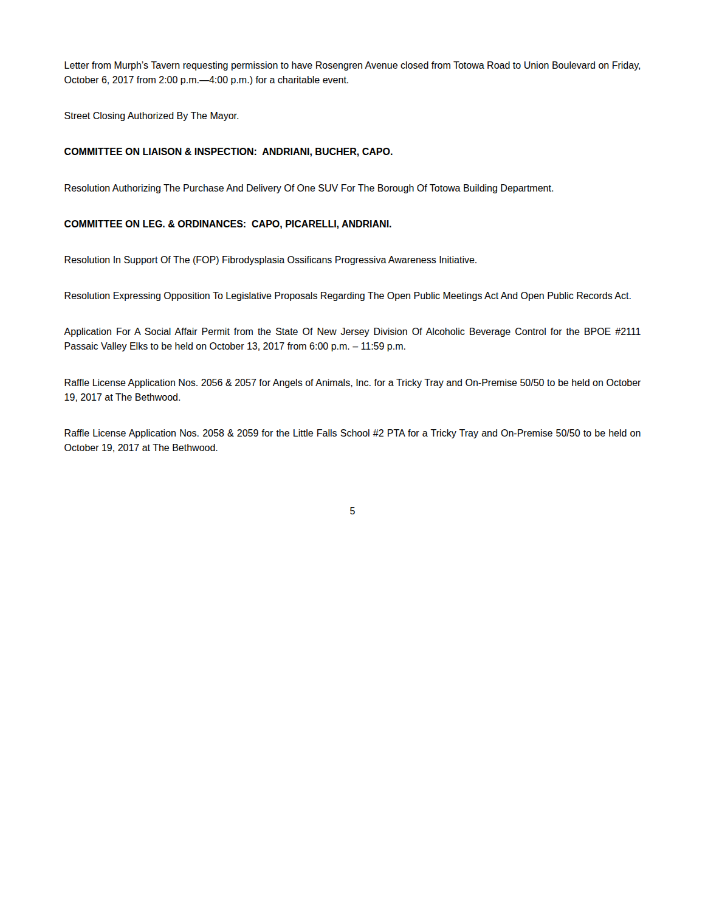Letter from Murph’s Tavern requesting permission to have Rosengren Avenue closed from Totowa Road to Union Boulevard on Friday, October 6, 2017 from 2:00 p.m.—4:00 p.m.) for a charitable event.
Street Closing Authorized By The Mayor.
COMMITTEE ON LIAISON & INSPECTION: ANDRIANI, BUCHER, CAPO.
Resolution Authorizing The Purchase And Delivery Of One SUV For The Borough Of Totowa Building Department.
COMMITTEE ON LEG. & ORDINANCES: CAPO, PICARELLI, ANDRIANI.
Resolution In Support Of The (FOP) Fibrodysplasia Ossificans Progressiva Awareness Initiative.
Resolution Expressing Opposition To Legislative Proposals Regarding The Open Public Meetings Act And Open Public Records Act.
Application For A Social Affair Permit from the State Of New Jersey Division Of Alcoholic Beverage Control for the BPOE #2111 Passaic Valley Elks to be held on October 13, 2017 from 6:00 p.m. – 11:59 p.m.
Raffle License Application Nos. 2056 & 2057 for Angels of Animals, Inc. for a Tricky Tray and On-Premise 50/50 to be held on October 19, 2017 at The Bethwood.
Raffle License Application Nos. 2058 & 2059 for the Little Falls School #2 PTA for a Tricky Tray and On-Premise 50/50 to be held on October 19, 2017 at The Bethwood.
5